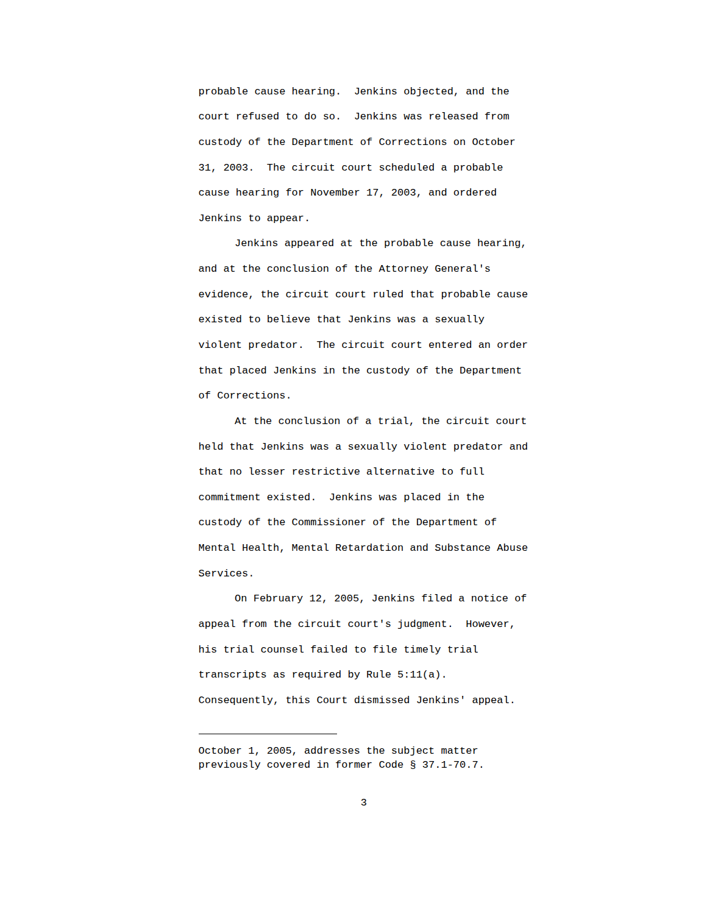probable cause hearing. Jenkins objected, and the court refused to do so. Jenkins was released from custody of the Department of Corrections on October 31, 2003. The circuit court scheduled a probable cause hearing for November 17, 2003, and ordered Jenkins to appear.
Jenkins appeared at the probable cause hearing, and at the conclusion of the Attorney General's evidence, the circuit court ruled that probable cause existed to believe that Jenkins was a sexually violent predator. The circuit court entered an order that placed Jenkins in the custody of the Department of Corrections.
At the conclusion of a trial, the circuit court held that Jenkins was a sexually violent predator and that no lesser restrictive alternative to full commitment existed. Jenkins was placed in the custody of the Commissioner of the Department of Mental Health, Mental Retardation and Substance Abuse Services.
On February 12, 2005, Jenkins filed a notice of appeal from the circuit court's judgment. However, his trial counsel failed to file timely trial transcripts as required by Rule 5:11(a). Consequently, this Court dismissed Jenkins' appeal.
October 1, 2005, addresses the subject matter previously covered in former Code § 37.1-70.7.
3